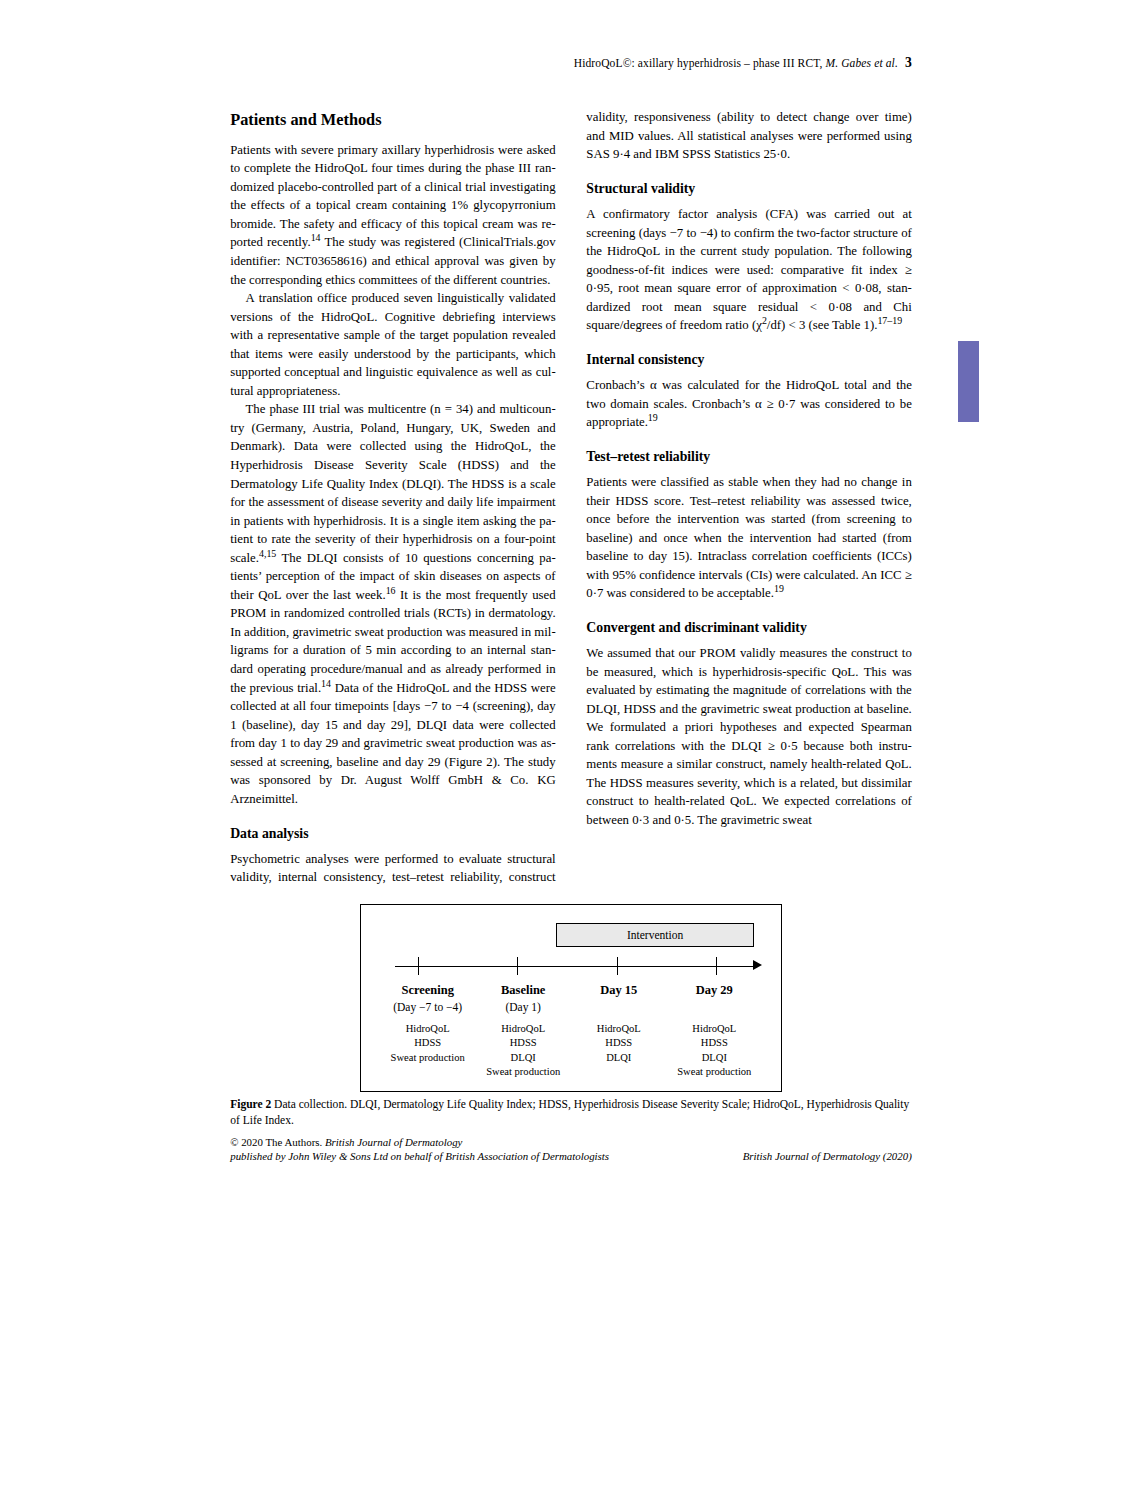HidroQoL©: axillary hyperhidrosis – phase III RCT, M. Gabes et al. 3
Patients and Methods
Patients with severe primary axillary hyperhidrosis were asked to complete the HidroQoL four times during the phase III randomized placebo-controlled part of a clinical trial investigating the effects of a topical cream containing 1% glycopyrronium bromide. The safety and efficacy of this topical cream was reported recently.14 The study was registered (ClinicalTrials.gov identifier: NCT03658616) and ethical approval was given by the corresponding ethics committees of the different countries.
A translation office produced seven linguistically validated versions of the HidroQoL. Cognitive debriefing interviews with a representative sample of the target population revealed that items were easily understood by the participants, which supported conceptual and linguistic equivalence as well as cultural appropriateness.
The phase III trial was multicentre (n = 34) and multicountry (Germany, Austria, Poland, Hungary, UK, Sweden and Denmark). Data were collected using the HidroQoL, the Hyperhidrosis Disease Severity Scale (HDSS) and the Dermatology Life Quality Index (DLQI). The HDSS is a scale for the assessment of disease severity and daily life impairment in patients with hyperhidrosis. It is a single item asking the patient to rate the severity of their hyperhidrosis on a four-point scale.4,15 The DLQI consists of 10 questions concerning patients’ perception of the impact of skin diseases on aspects of their QoL over the last week.16 It is the most frequently used PROM in randomized controlled trials (RCTs) in dermatology. In addition, gravimetric sweat production was measured in milligrams for a duration of 5 min according to an internal standard operating procedure/manual and as already performed in the previous trial.14 Data of the HidroQoL and the HDSS were collected at all four timepoints [days −7 to −4 (screening), day 1 (baseline), day 15 and day 29], DLQI data were collected from day 1 to day 29 and gravimetric sweat production was assessed at screening, baseline and day 29 (Figure 2). The study was sponsored by Dr. August Wolff GmbH & Co. KG Arzneimittel.
Data analysis
Psychometric analyses were performed to evaluate structural validity, internal consistency, test–retest reliability, construct validity, responsiveness (ability to detect change over time) and MID values. All statistical analyses were performed using SAS 9·4 and IBM SPSS Statistics 25·0.
Structural validity
A confirmatory factor analysis (CFA) was carried out at screening (days −7 to −4) to confirm the two-factor structure of the HidroQoL in the current study population. The following goodness-of-fit indices were used: comparative fit index ≥ 0·95, root mean square error of approximation < 0·08, standardized root mean square residual < 0·08 and Chi square/degrees of freedom ratio (χ2/df) < 3 (see Table 1).17–19
Internal consistency
Cronbach’s α was calculated for the HidroQoL total and the two domain scales. Cronbach’s α ≥ 0·7 was considered to be appropriate.19
Test–retest reliability
Patients were classified as stable when they had no change in their HDSS score. Test–retest reliability was assessed twice, once before the intervention was started (from screening to baseline) and once when the intervention had started (from baseline to day 15). Intraclass correlation coefficients (ICCs) with 95% confidence intervals (CIs) were calculated. An ICC ≥ 0·7 was considered to be acceptable.19
Convergent and discriminant validity
We assumed that our PROM validly measures the construct to be measured, which is hyperhidrosis-specific QoL. This was evaluated by estimating the magnitude of correlations with the DLQI, HDSS and the gravimetric sweat production at baseline. We formulated a priori hypotheses and expected Spearman rank correlations with the DLQI ≥ 0·5 because both instruments measure a similar construct, namely health-related QoL. The HDSS measures severity, which is a related, but dissimilar construct to health-related QoL. We expected correlations of between 0·3 and 0·5. The gravimetric sweat
Intervention
Screening
(Day −7 to −4)
Baseline
(Day 1)
Day 15
Day 29
HidroQoL
HDSS
Sweat production
HidroQoL
HDSS
DLQI
Sweat production
HidroQoL
HDSS
DLQI
HidroQoL
HDSS
DLQI
Sweat production
Figure 2 Data collection. DLQI, Dermatology Life Quality Index; HDSS, Hyperhidrosis Disease Severity Scale; HidroQoL, Hyperhidrosis Quality of Life Index.
© 2020 The Authors. British Journal of Dermatology
published by John Wiley & Sons Ltd on behalf of British Association of Dermatologists
British Journal of Dermatology (2020)